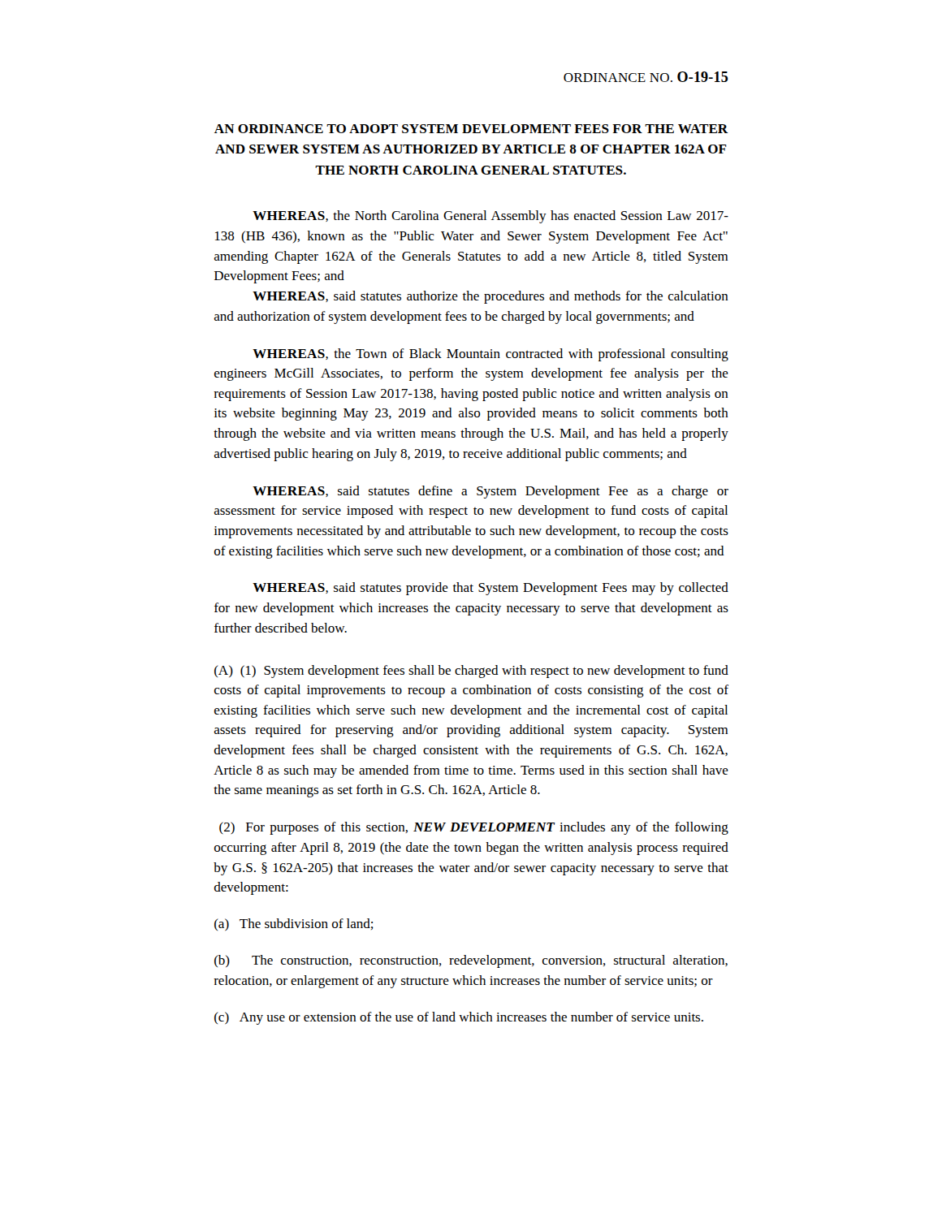ORDINANCE NO. O-19-15
AN ORDINANCE TO ADOPT SYSTEM DEVELOPMENT FEES FOR THE WATER AND SEWER SYSTEM AS AUTHORIZED BY ARTICLE 8 OF CHAPTER 162A OF THE NORTH CAROLINA GENERAL STATUTES.
WHEREAS, the North Carolina General Assembly has enacted Session Law 2017-138 (HB 436), known as the "Public Water and Sewer System Development Fee Act" amending Chapter 162A of the Generals Statutes to add a new Article 8, titled System Development Fees; and
WHEREAS, said statutes authorize the procedures and methods for the calculation and authorization of system development fees to be charged by local governments; and
WHEREAS, the Town of Black Mountain contracted with professional consulting engineers McGill Associates, to perform the system development fee analysis per the requirements of Session Law 2017-138, having posted public notice and written analysis on its website beginning May 23, 2019 and also provided means to solicit comments both through the website and via written means through the U.S. Mail, and has held a properly advertised public hearing on July 8, 2019, to receive additional public comments; and
WHEREAS, said statutes define a System Development Fee as a charge or assessment for service imposed with respect to new development to fund costs of capital improvements necessitated by and attributable to such new development, to recoup the costs of existing facilities which serve such new development, or a combination of those cost; and
WHEREAS, said statutes provide that System Development Fees may by collected for new development which increases the capacity necessary to serve that development as further described below.
(A) (1) System development fees shall be charged with respect to new development to fund costs of capital improvements to recoup a combination of costs consisting of the cost of existing facilities which serve such new development and the incremental cost of capital assets required for preserving and/or providing additional system capacity. System development fees shall be charged consistent with the requirements of G.S. Ch. 162A, Article 8 as such may be amended from time to time. Terms used in this section shall have the same meanings as set forth in G.S. Ch. 162A, Article 8.
(2) For purposes of this section, NEW DEVELOPMENT includes any of the following occurring after April 8, 2019 (the date the town began the written analysis process required by G.S. § 162A-205) that increases the water and/or sewer capacity necessary to serve that development:
(a) The subdivision of land;
(b) The construction, reconstruction, redevelopment, conversion, structural alteration, relocation, or enlargement of any structure which increases the number of service units; or
(c) Any use or extension of the use of land which increases the number of service units.